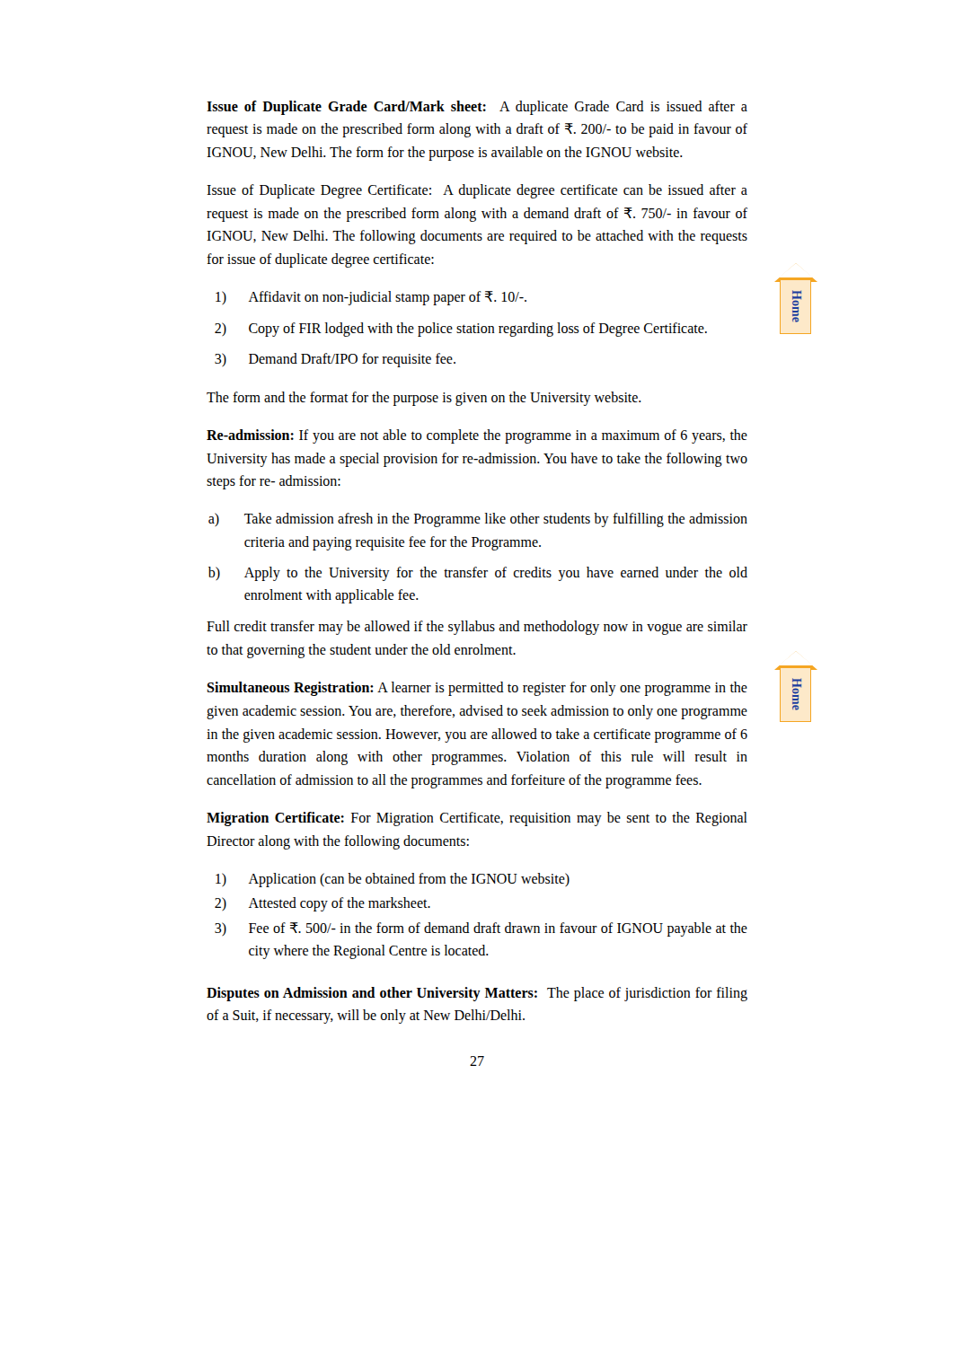Home
Home
Issue of Duplicate Grade Card/Mark sheet: A duplicate Grade Card is issued after a request is made on the prescribed form along with a draft of ₹. 200/- to be paid in favour of IGNOU, New Delhi. The form for the purpose is available on the IGNOU website.
Issue of Duplicate Degree Certificate: A duplicate degree certificate can be issued after a request is made on the prescribed form along with a demand draft of ₹. 750/- in favour of IGNOU, New Delhi. The following documents are required to be attached with the requests for issue of duplicate degree certificate:
1) Affidavit on non-judicial stamp paper of ₹. 10/-.
2) Copy of FIR lodged with the police station regarding loss of Degree Certificate.
3) Demand Draft/IPO for requisite fee.
The form and the format for the purpose is given on the University website.
Re-admission: If you are not able to complete the programme in a maximum of 6 years, the University has made a special provision for re-admission. You have to take the following two steps for re- admission:
a) Take admission afresh in the Programme like other students by fulfilling the admission criteria and paying requisite fee for the Programme.
b) Apply to the University for the transfer of credits you have earned under the old enrolment with applicable fee.
Full credit transfer may be allowed if the syllabus and methodology now in vogue are similar to that governing the student under the old enrolment.
Simultaneous Registration: A learner is permitted to register for only one programme in the given academic session. You are, therefore, advised to seek admission to only one programme in the given academic session. However, you are allowed to take a certificate programme of 6 months duration along with other programmes. Violation of this rule will result in cancellation of admission to all the programmes and forfeiture of the programme fees.
Migration Certificate: For Migration Certificate, requisition may be sent to the Regional Director along with the following documents:
1) Application (can be obtained from the IGNOU website)
2) Attested copy of the marksheet.
3) Fee of ₹. 500/- in the form of demand draft drawn in favour of IGNOU payable at the city where the Regional Centre is located.
Disputes on Admission and other University Matters: The place of jurisdiction for filing of a Suit, if necessary, will be only at New Delhi/Delhi.
27